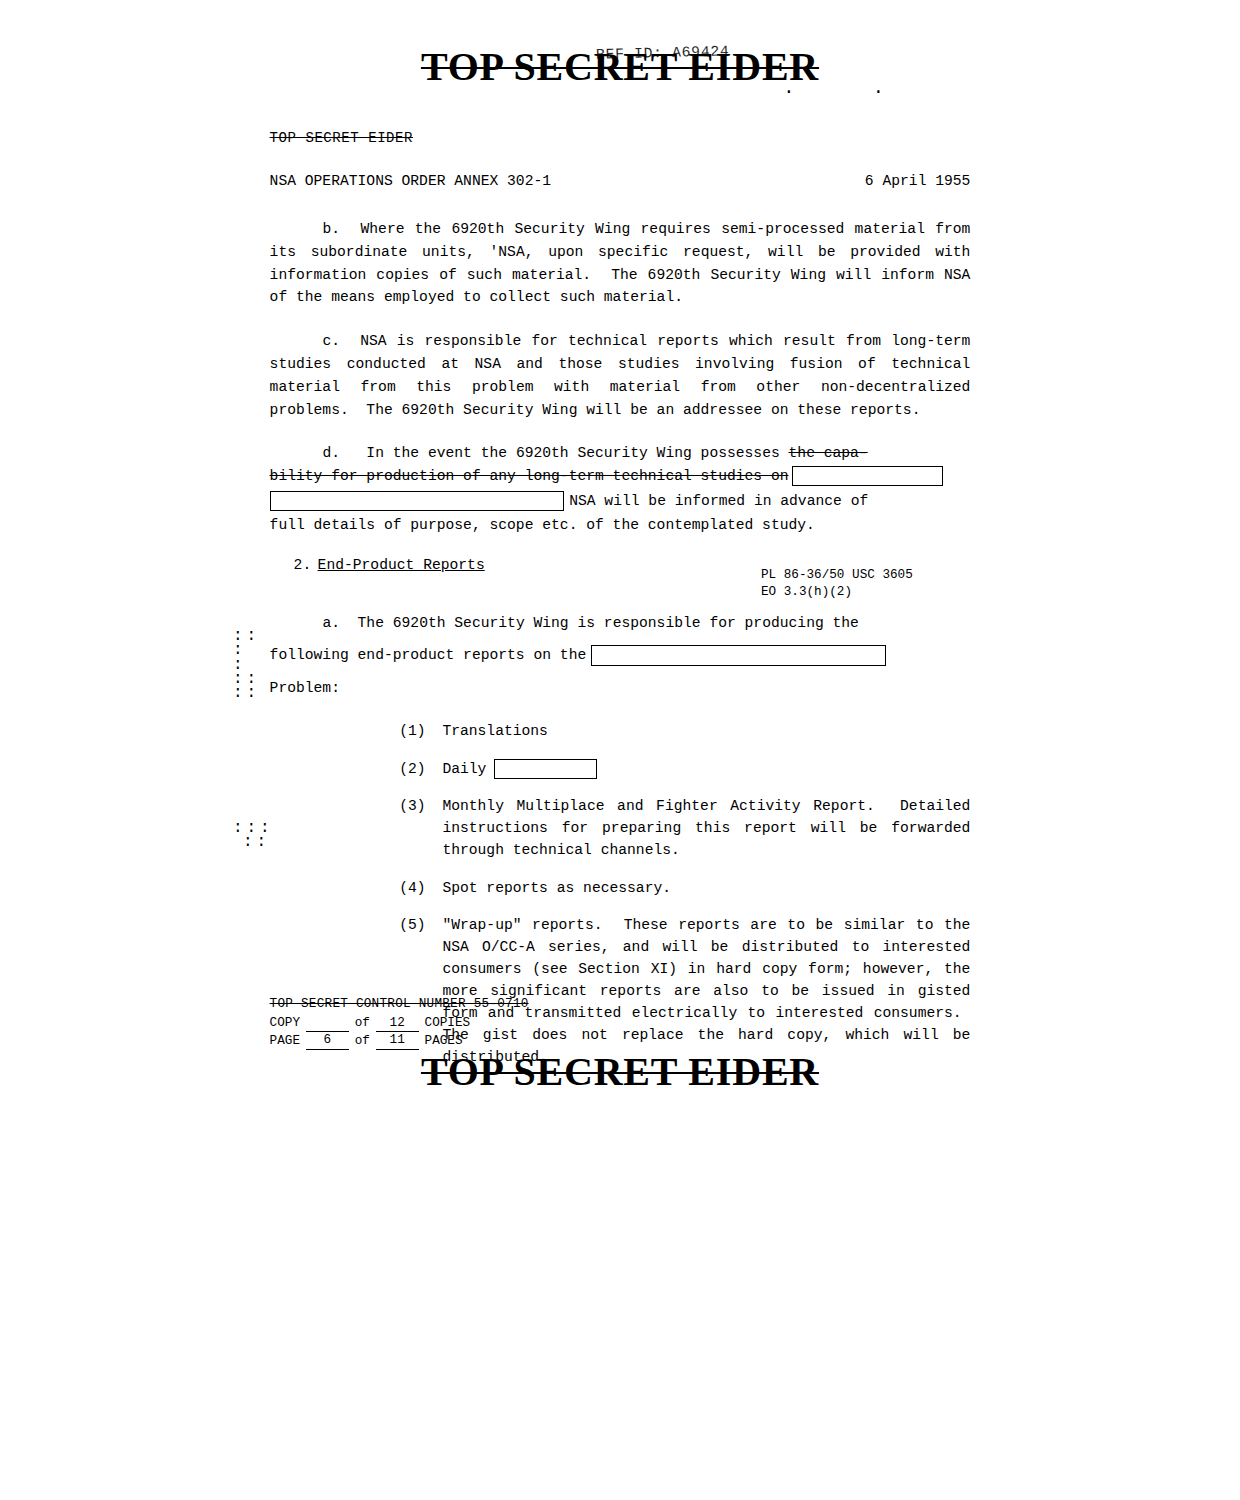TOP SECRET EIDER REF ID: A69424 . .
TOP SECRET EIDER
NSA OPERATIONS ORDER ANNEX 302-1 6 April 1955
b. Where the 6920th Security Wing requires semi-processed material from its subordinate units, 'NSA, upon specific request, will be provided with information copies of such material. The 6920th Security Wing will inform NSA of the means employed to collect such material.
c. NSA is responsible for technical reports which result from long-term studies conducted at NSA and those studies involving fusion of technical material from this problem with material from other non-decentralized problems. The 6920th Security Wing will be an addressee on these reports.
d. In the event the 6920th Security Wing possesses the capa-
bility for production of any long-term technical studies on
NSA will be informed in advance of
full details of purpose, scope etc. of the contemplated study.
2. End-Product Reports
PL 86-36/50 USC 3605
EO 3.3(h)(2)
a. The 6920th Security Wing is responsible for producing the
following end-product reports on the
Problem:
(1) Translations
(2) Daily
(3) Monthly Multiplace and Fighter Activity Report. Detailed instructions for preparing this report will be forwarded through technical channels.
(4) Spot reports as necessary.
(5)"Wrap-up" reports. These reports are to be similar to the NSA O/CC-A series, and will be distributed to interested consumers (see Section XI) in hard copy form; however, the more significant reports are also to be issued in gisted form and transmitted electrically to interested consumers. The gist does not replace the hard copy, which will be distributed.
: :
:    
:    
: :   
: :
: : :
: :
TOP SECRET CONTROL NUMBER 55-0710
| COPY | | of | 12 | COPIES |
| PAGE | 6 | of | 11 | PAGES |
TOP SECRET EIDER